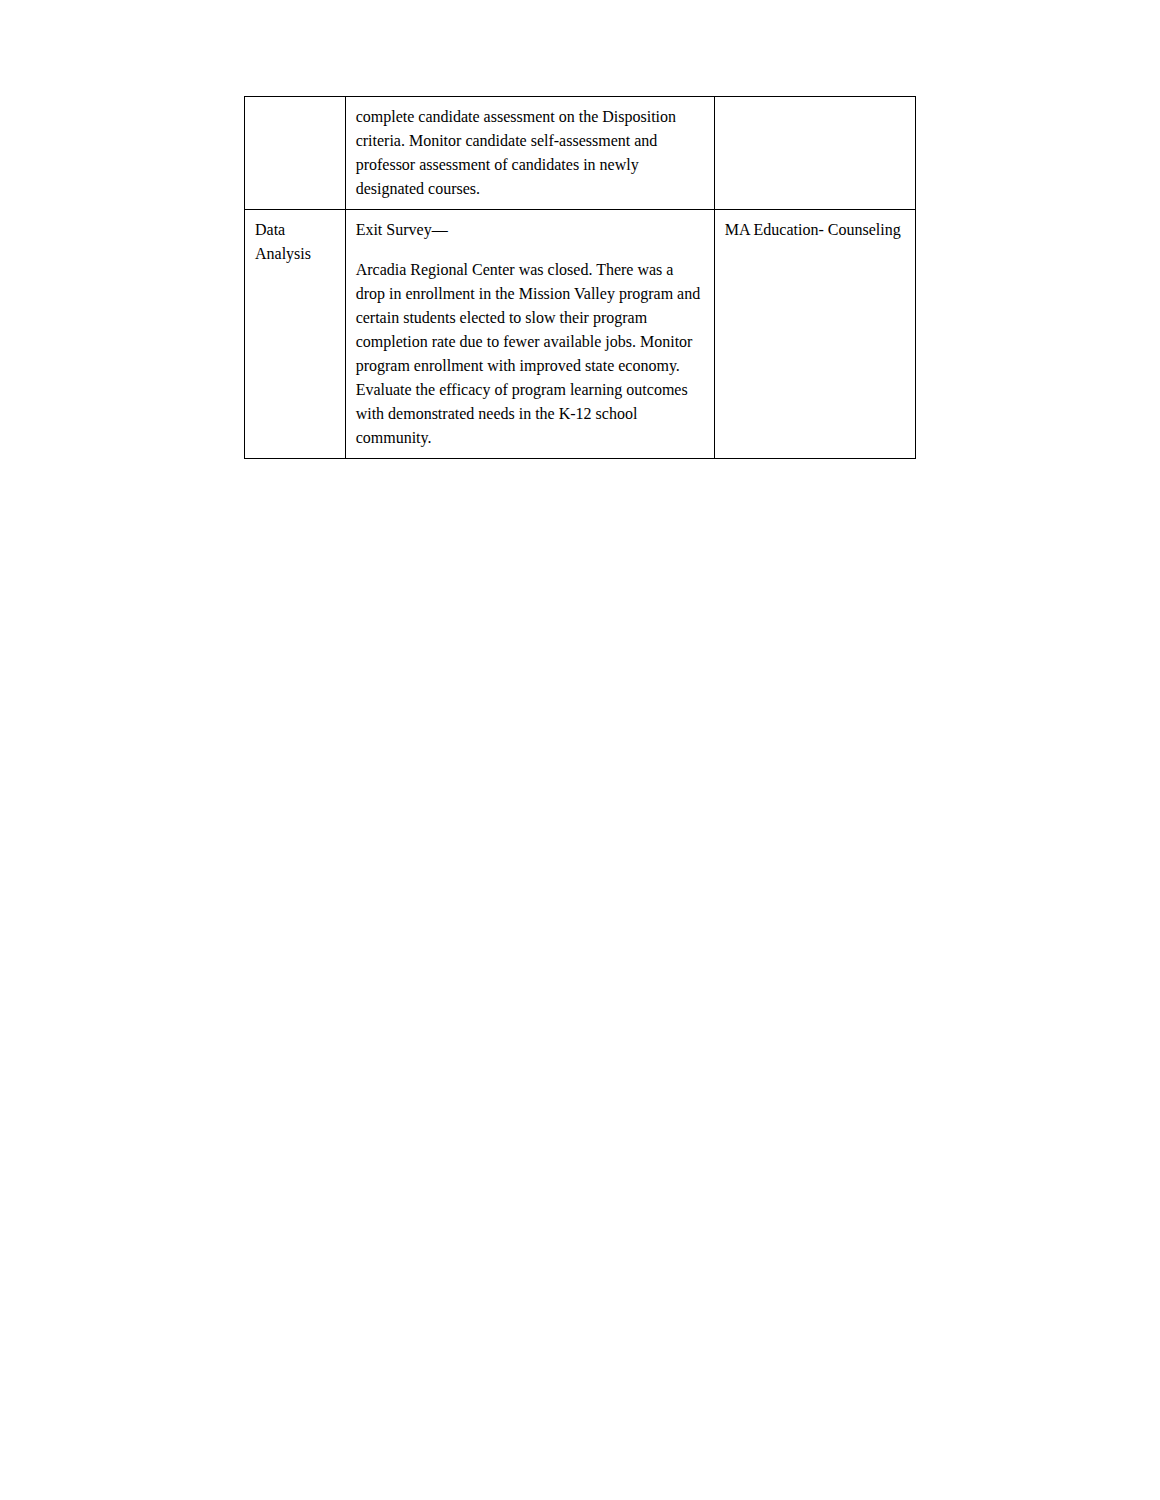| | complete candidate assessment on the Disposition criteria. Monitor candidate self-assessment and professor assessment of candidates in newly designated courses. | |
| Data Analysis | Exit Survey— Arcadia Regional Center was closed. There was a drop in enrollment in the Mission Valley program and certain students elected to slow their program completion rate due to fewer available jobs. Monitor program enrollment with improved state economy. Evaluate the efficacy of program learning outcomes with demonstrated needs in the K-12 school community. | MA Education- Counseling |